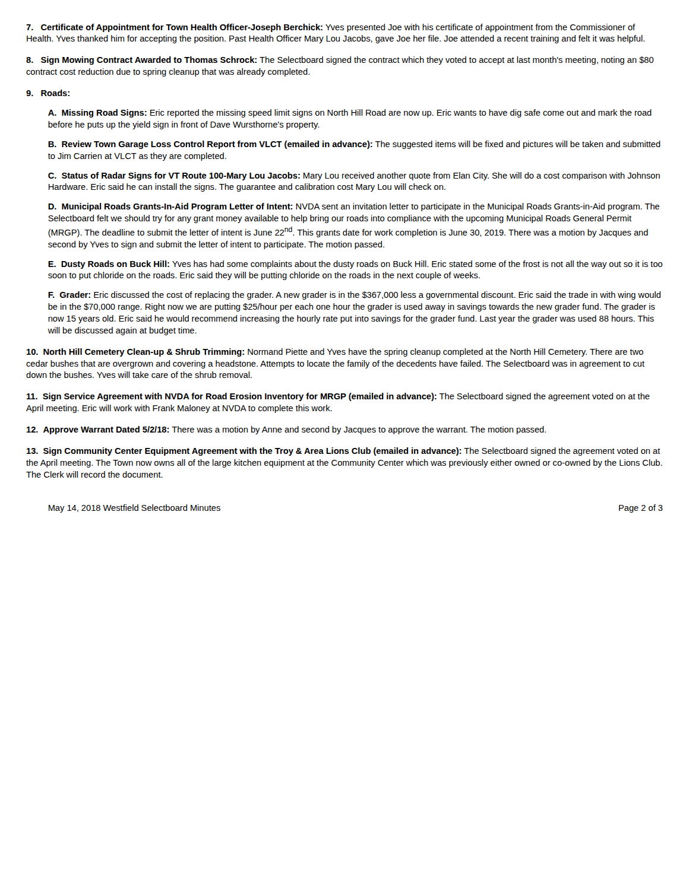7. Certificate of Appointment for Town Health Officer-Joseph Berchick: Yves presented Joe with his certificate of appointment from the Commissioner of Health. Yves thanked him for accepting the position. Past Health Officer Mary Lou Jacobs, gave Joe her file. Joe attended a recent training and felt it was helpful.
8. Sign Mowing Contract Awarded to Thomas Schrock: The Selectboard signed the contract which they voted to accept at last month's meeting, noting an $80 contract cost reduction due to spring cleanup that was already completed.
9. Roads:
A. Missing Road Signs: Eric reported the missing speed limit signs on North Hill Road are now up. Eric wants to have dig safe come out and mark the road before he puts up the yield sign in front of Dave Wursthorne's property.
B. Review Town Garage Loss Control Report from VLCT (emailed in advance): The suggested items will be fixed and pictures will be taken and submitted to Jim Carrien at VLCT as they are completed.
C. Status of Radar Signs for VT Route 100-Mary Lou Jacobs: Mary Lou received another quote from Elan City. She will do a cost comparison with Johnson Hardware. Eric said he can install the signs. The guarantee and calibration cost Mary Lou will check on.
D. Municipal Roads Grants-In-Aid Program Letter of Intent: NVDA sent an invitation letter to participate in the Municipal Roads Grants-in-Aid program. The Selectboard felt we should try for any grant money available to help bring our roads into compliance with the upcoming Municipal Roads General Permit (MRGP). The deadline to submit the letter of intent is June 22nd. This grants date for work completion is June 30, 2019. There was a motion by Jacques and second by Yves to sign and submit the letter of intent to participate. The motion passed.
E. Dusty Roads on Buck Hill: Yves has had some complaints about the dusty roads on Buck Hill. Eric stated some of the frost is not all the way out so it is too soon to put chloride on the roads. Eric said they will be putting chloride on the roads in the next couple of weeks.
F. Grader: Eric discussed the cost of replacing the grader. A new grader is in the $367,000 less a governmental discount. Eric said the trade in with wing would be in the $70,000 range. Right now we are putting $25/hour per each one hour the grader is used away in savings towards the new grader fund. The grader is now 15 years old. Eric said he would recommend increasing the hourly rate put into savings for the grader fund. Last year the grader was used 88 hours. This will be discussed again at budget time.
10. North Hill Cemetery Clean-up & Shrub Trimming: Normand Piette and Yves have the spring cleanup completed at the North Hill Cemetery. There are two cedar bushes that are overgrown and covering a headstone. Attempts to locate the family of the decedents have failed. The Selectboard was in agreement to cut down the bushes. Yves will take care of the shrub removal.
11. Sign Service Agreement with NVDA for Road Erosion Inventory for MRGP (emailed in advance): The Selectboard signed the agreement voted on at the April meeting. Eric will work with Frank Maloney at NVDA to complete this work.
12. Approve Warrant Dated 5/2/18: There was a motion by Anne and second by Jacques to approve the warrant. The motion passed.
13. Sign Community Center Equipment Agreement with the Troy & Area Lions Club (emailed in advance): The Selectboard signed the agreement voted on at the April meeting. The Town now owns all of the large kitchen equipment at the Community Center which was previously either owned or co-owned by the Lions Club. The Clerk will record the document.
May 14, 2018 Westfield Selectboard Minutes Page 2 of 3